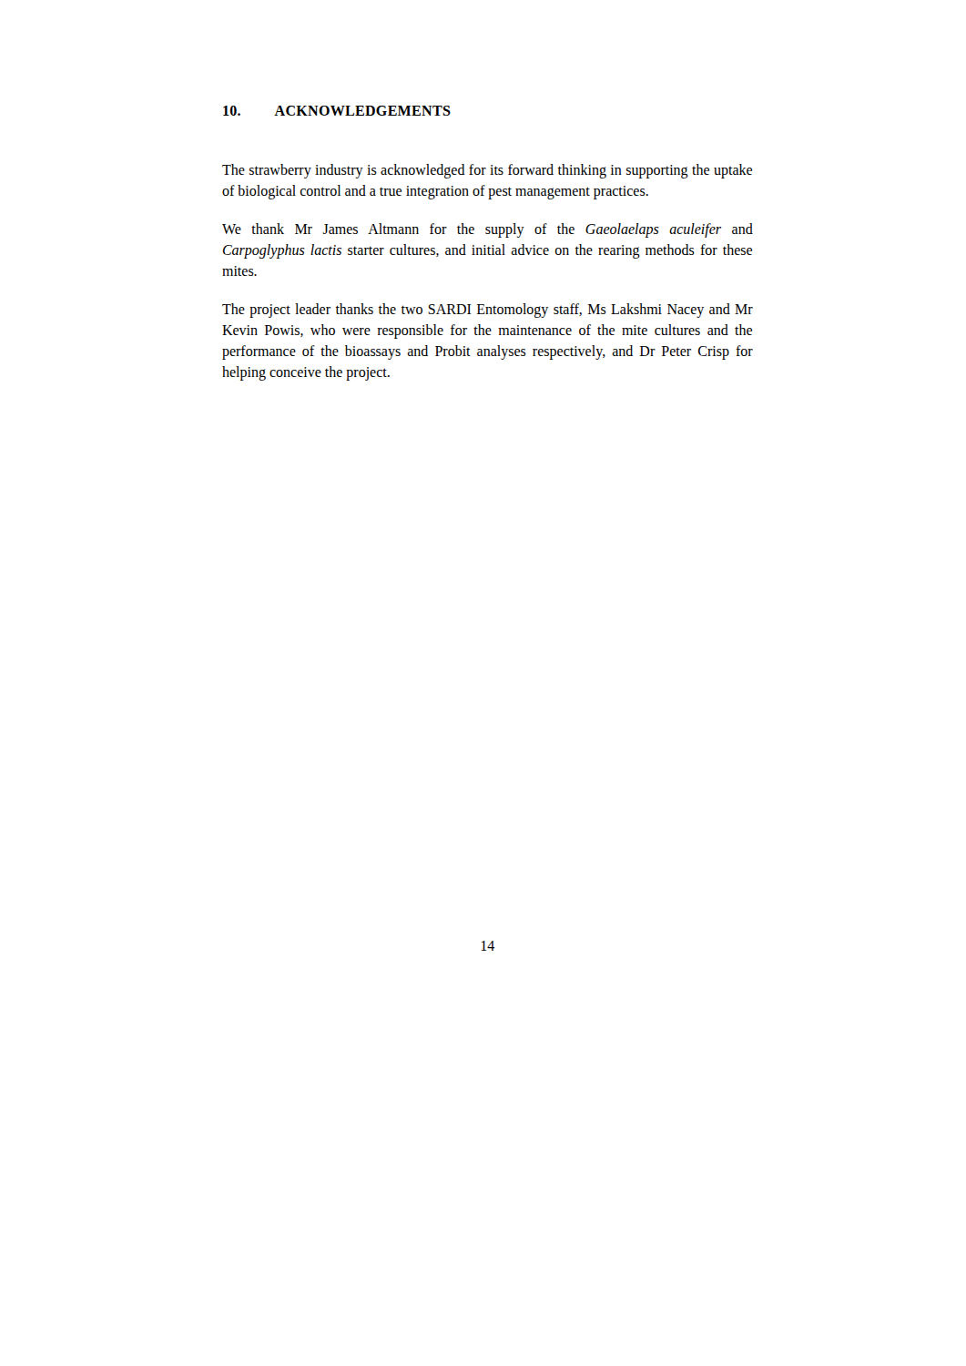10. ACKNOWLEDGEMENTS
The strawberry industry is acknowledged for its forward thinking in supporting the uptake of biological control and a true integration of pest management practices.
We thank Mr James Altmann for the supply of the Gaeolaelaps aculeifer and Carpoglyphus lactis starter cultures, and initial advice on the rearing methods for these mites.
The project leader thanks the two SARDI Entomology staff, Ms Lakshmi Nacey and Mr Kevin Powis, who were responsible for the maintenance of the mite cultures and the performance of the bioassays and Probit analyses respectively, and Dr Peter Crisp for helping conceive the project.
14